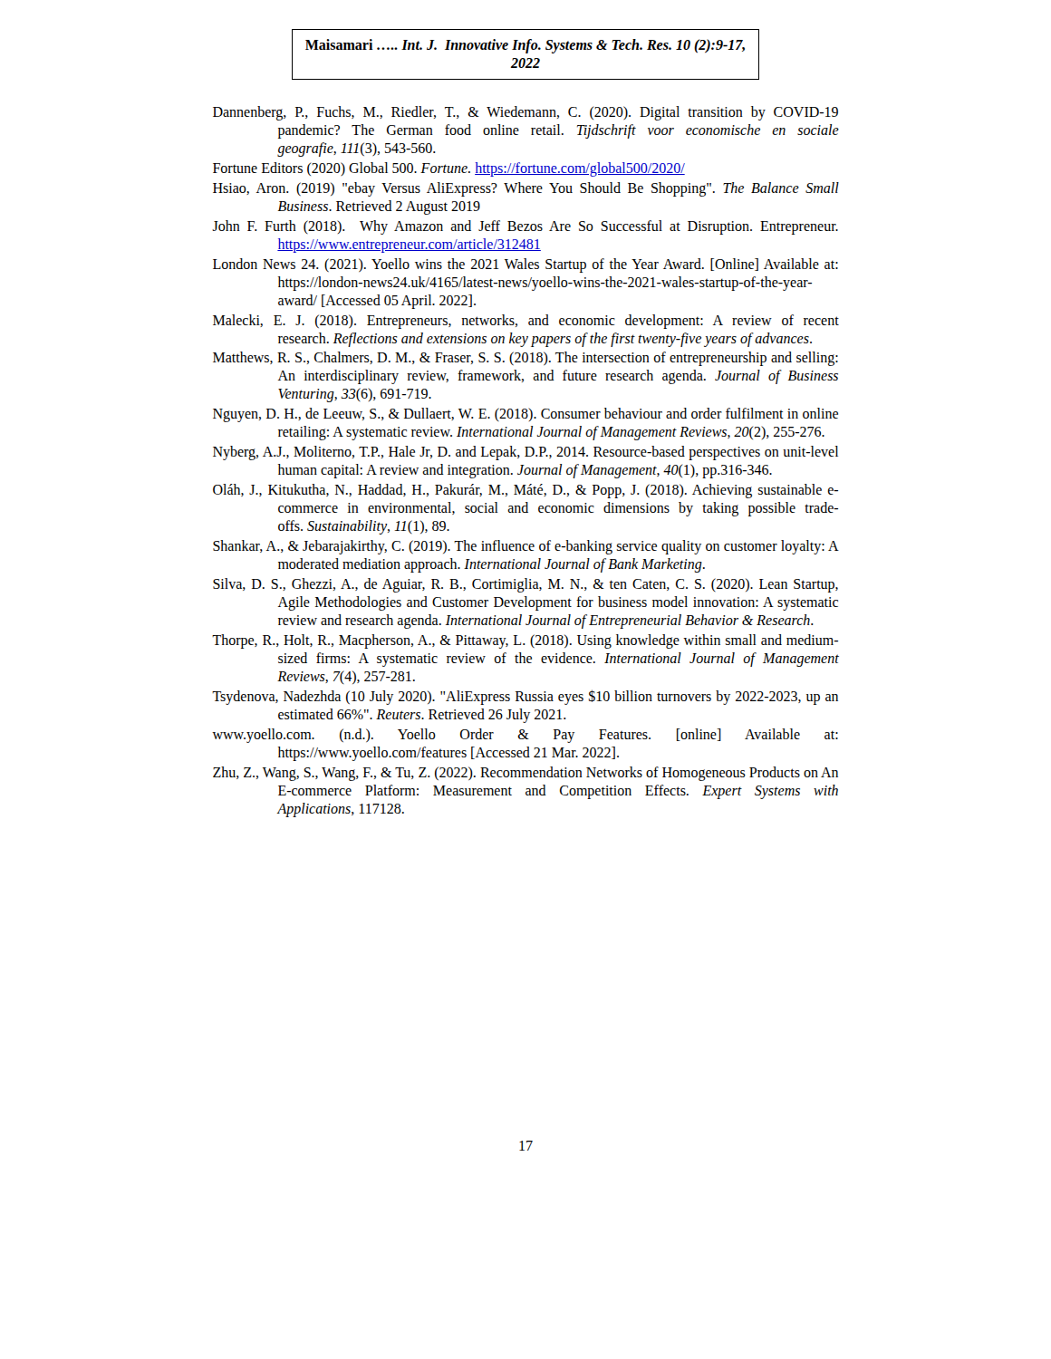Maisamari ….. Int. J. Innovative Info. Systems & Tech. Res. 10 (2):9-17, 2022
Dannenberg, P., Fuchs, M., Riedler, T., & Wiedemann, C. (2020). Digital transition by COVID-19 pandemic? The German food online retail. Tijdschrift voor economische en sociale geografie, 111(3), 543-560.
Fortune Editors (2020) Global 500. Fortune. https://fortune.com/global500/2020/
Hsiao, Aron. (2019) "ebay Versus AliExpress? Where You Should Be Shopping". The Balance Small Business. Retrieved 2 August 2019
John F. Furth (2018). Why Amazon and Jeff Bezos Are So Successful at Disruption. Entrepreneur. https://www.entrepreneur.com/article/312481
London News 24. (2021). Yoello wins the 2021 Wales Startup of the Year Award. [Online] Available at: https://london-news24.uk/4165/latest-news/yoello-wins-the-2021-wales-startup-of-the-year-award/ [Accessed 05 April. 2022].
Malecki, E. J. (2018). Entrepreneurs, networks, and economic development: A review of recent research. Reflections and extensions on key papers of the first twenty-five years of advances.
Matthews, R. S., Chalmers, D. M., & Fraser, S. S. (2018). The intersection of entrepreneurship and selling: An interdisciplinary review, framework, and future research agenda. Journal of Business Venturing, 33(6), 691-719.
Nguyen, D. H., de Leeuw, S., & Dullaert, W. E. (2018). Consumer behaviour and order fulfilment in online retailing: A systematic review. International Journal of Management Reviews, 20(2), 255-276.
Nyberg, A.J., Moliterno, T.P., Hale Jr, D. and Lepak, D.P., 2014. Resource-based perspectives on unit-level human capital: A review and integration. Journal of Management, 40(1), pp.316-346.
Oláh, J., Kitukutha, N., Haddad, H., Pakurár, M., Máté, D., & Popp, J. (2018). Achieving sustainable e-commerce in environmental, social and economic dimensions by taking possible trade-offs. Sustainability, 11(1), 89.
Shankar, A., & Jebarajakirthy, C. (2019). The influence of e-banking service quality on customer loyalty: A moderated mediation approach. International Journal of Bank Marketing.
Silva, D. S., Ghezzi, A., de Aguiar, R. B., Cortimiglia, M. N., & ten Caten, C. S. (2020). Lean Startup, Agile Methodologies and Customer Development for business model innovation: A systematic review and research agenda. International Journal of Entrepreneurial Behavior & Research.
Thorpe, R., Holt, R., Macpherson, A., & Pittaway, L. (2018). Using knowledge within small and medium-sized firms: A systematic review of the evidence. International Journal of Management Reviews, 7(4), 257-281.
Tsydenova, Nadezhda (10 July 2020). "AliExpress Russia eyes $10 billion turnovers by 2022-2023, up an estimated 66%". Reuters. Retrieved 26 July 2021.
www.yoello.com. (n.d.). Yoello Order & Pay Features. [online] Available at: https://www.yoello.com/features [Accessed 21 Mar. 2022].
Zhu, Z., Wang, S., Wang, F., & Tu, Z. (2022). Recommendation Networks of Homogeneous Products on An E-commerce Platform: Measurement and Competition Effects. Expert Systems with Applications, 117128.
17